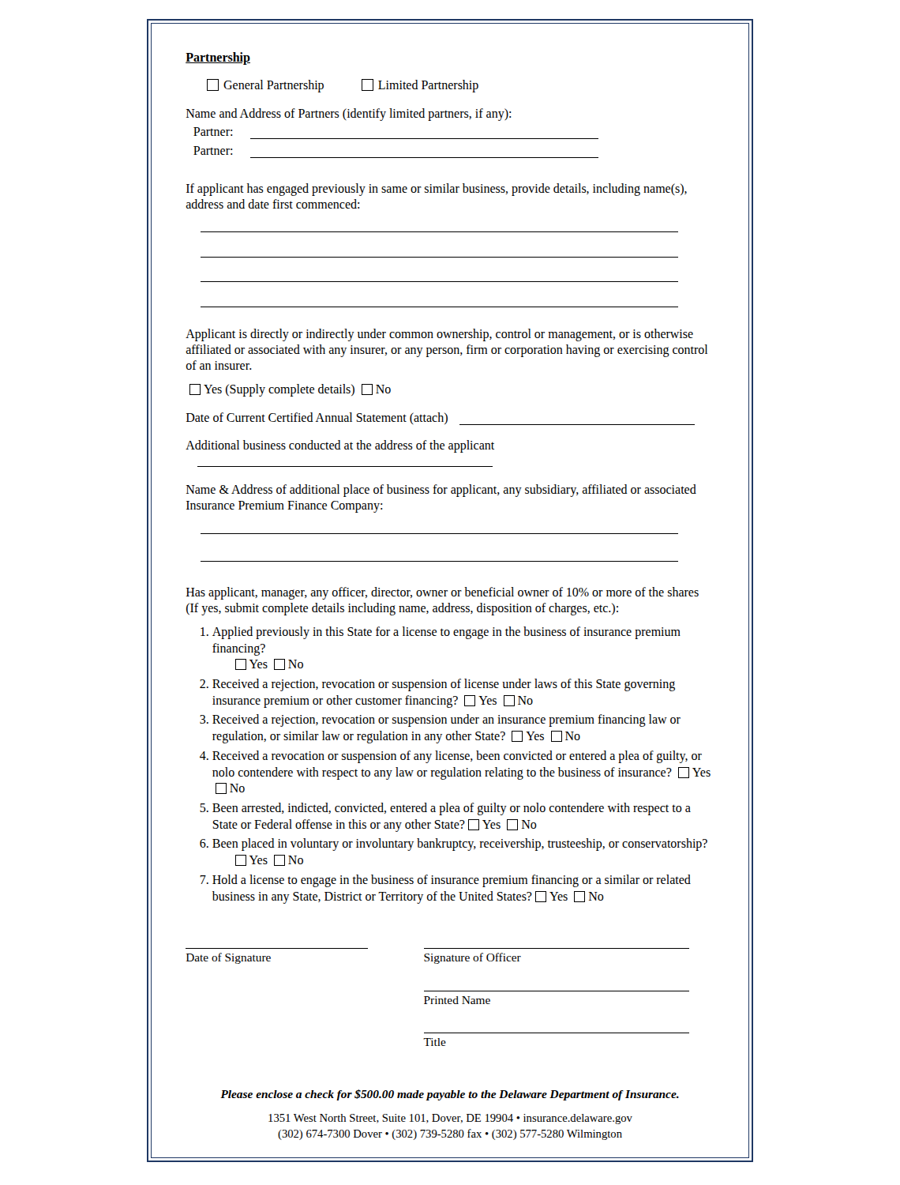Partnership
General Partnership Limited Partnership
Name and Address of Partners (identify limited partners, if any):
Partner:
Partner:
If applicant has engaged previously in same or similar business, provide details, including name(s), address and date first commenced:
Applicant is directly or indirectly under common ownership, control or management, or is otherwise affiliated or associated with any insurer, or any person, firm or corporation having or exercising control of an insurer.
Yes (Supply complete details) No
Date of Current Certified Annual Statement (attach)
Additional business conducted at the address of the applicant
Name & Address of additional place of business for applicant, any subsidiary, affiliated or associated Insurance Premium Finance Company:
Has applicant, manager, any officer, director, owner or beneficial owner of 10% or more of the shares (If yes, submit complete details including name, address, disposition of charges, etc.):
Applied previously in this State for a license to engage in the business of insurance premium financing?
Yes No
Received a rejection, revocation or suspension of license under laws of this State governing insurance premium or other customer financing? Yes No
Received a rejection, revocation or suspension under an insurance premium financing law or regulation, or similar law or regulation in any other State? Yes No
Received a revocation or suspension of any license, been convicted or entered a plea of guilty, or nolo contendere with respect to any law or regulation relating to the business of insurance? Yes No
Been arrested, indicted, convicted, entered a plea of guilty or nolo contendere with respect to a State or Federal offense in this or any other State? Yes No
Been placed in voluntary or involuntary bankruptcy, receivership, trusteeship, or conservatorship?
Yes No
Hold a license to engage in the business of insurance premium financing or a similar or related business in any State, District or Territory of the United States? Yes No
| Date of Signature | Signature of Officer Printed Name Title |
Please enclose a check for $500.00 made payable to the Delaware Department of Insurance.
1351 West North Street, Suite 101, Dover, DE 19904 • insurance.delaware.gov
(302) 674-7300 Dover • (302) 739-5280 fax • (302) 577-5280 Wilmington